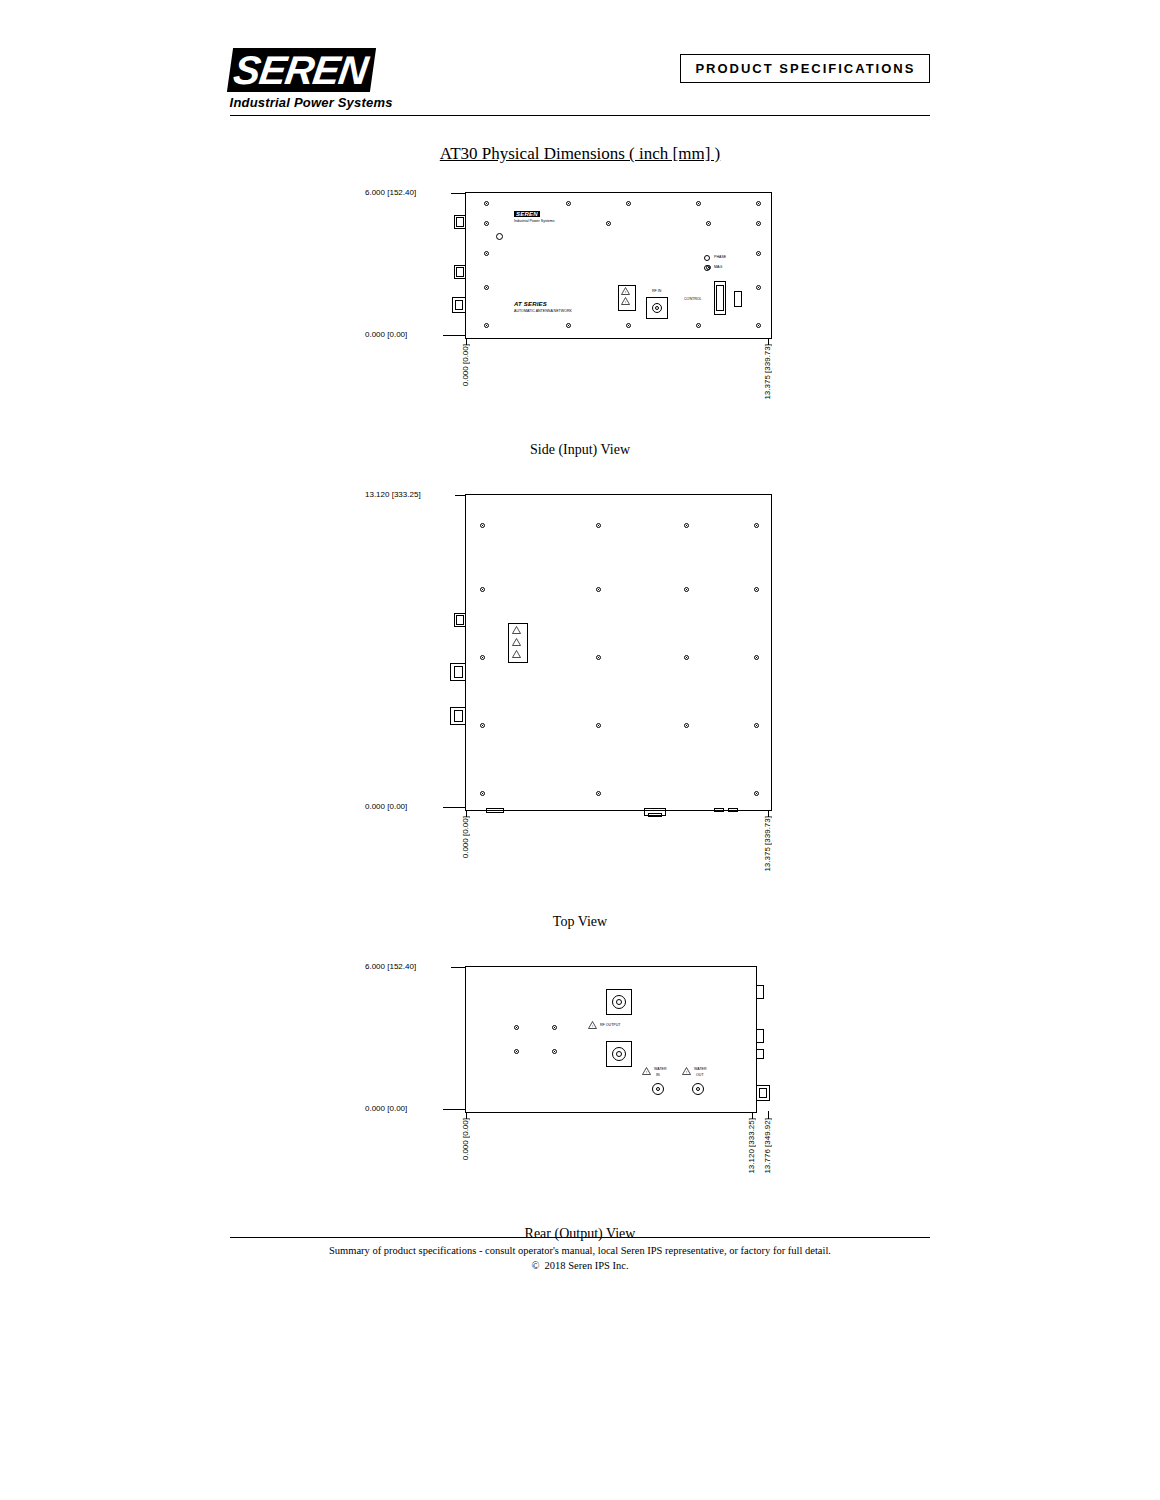SEREN
Industrial Power Systems
Product Specifications
AT30 Physical Dimensions ( inch [mm] )
6.000 [152.40]
0.000 [0.00]
0.000 [0.00]
13.375 [339.73]
SEREN
Industrial Power Systems
AT SERIES
AUTOMATIC ANTENNA NETWORK
!
!
RF IN
PHASE
MAG
CONTROL
Side (Input) View
13.120 [333.25]
0.000 [0.00]
0.000 [0.00]
13.375 [339.73]
Top View
6.000 [152.40]
0.000 [0.00]
0.000 [0.00]
13.120 [333.25]
13.776 [349.92]
!
RF OUTPUT
!
WATER
IN
!
WATER
OUT
Rear (Output) View
Summary of product specifications - consult operator's manual, local Seren IPS representative, or factory for full detail.
© 2018 Seren IPS Inc.